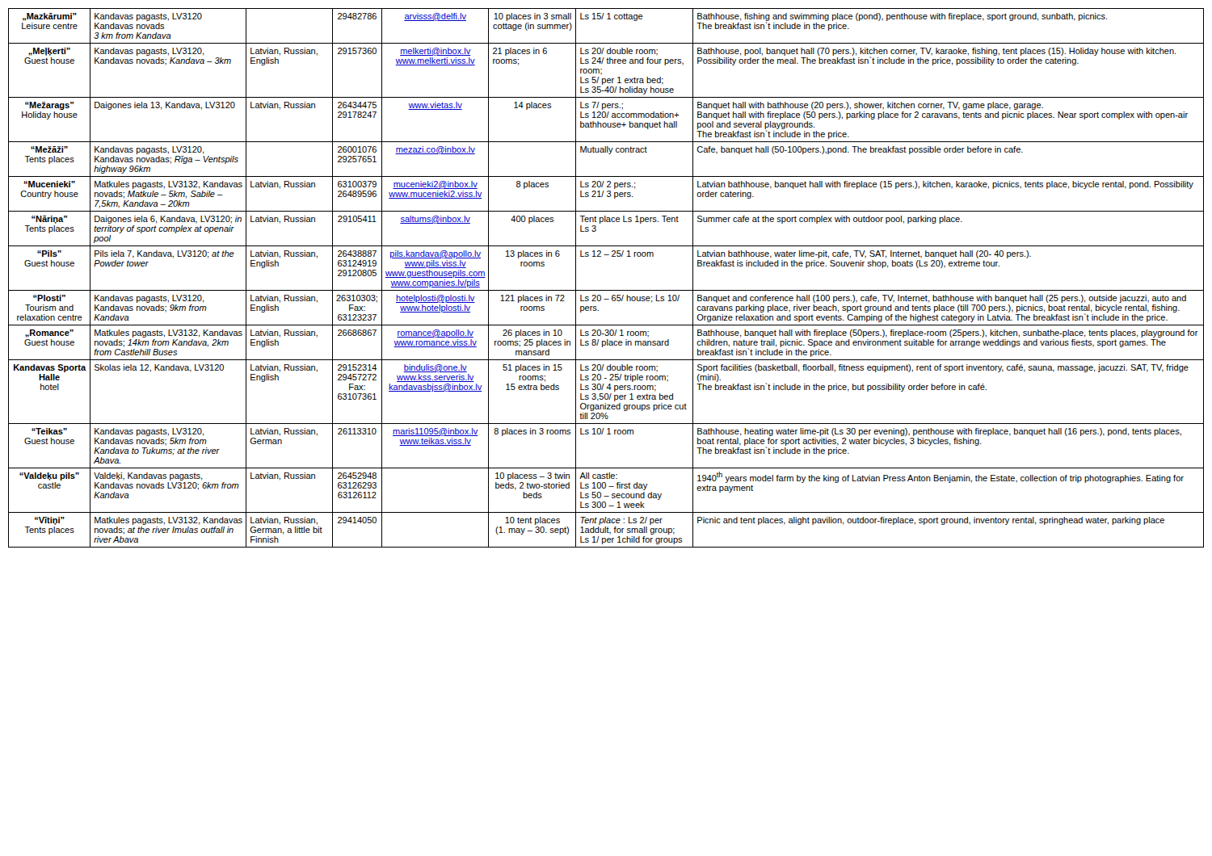| „Mazkārumi” Leisure centre | Kandavas pagasts, LV3120 Kandavas novads 3 km from Kandava | | 29482786 | arvisss@delfi.lv | 10 places in 3 small cottage (in summer) | Ls 15/ 1 cottage | Bathhouse, fishing and swimming place (pond), penthouse with fireplace, sport ground, sunbath, picnics. The breakfast isn`t include in the price. |
| „Meļķerti” Guest house | Kandavas pagasts, LV3120, Kandavas novads; Kandava – 3km | Latvian, Russian, English | 29157360 | melkerti@inbox.lv www.melkerti.viss.lv | 21 places in 6 rooms; | Ls 20/ double room; Ls 24/ three and four pers, room; Ls 5/ per 1 extra bed; Ls 35-40/ holiday house | Bathhouse, pool, banquet hall (70 pers.), kitchen corner, TV, karaoke, fishing, tent places (15). Holiday house with kitchen. Possibility order the meal. The breakfast isn`t include in the price, possibility to order the catering. |
| “Mežarags” Holiday house | Daigones iela 13, Kandava, LV3120 | Latvian, Russian | 26434475 29178247 | www.vietas.lv | 14 places | Ls 7/ pers.; Ls 120/ accommodation+ bathhouse+ banquet hall | Banquet hall with bathhouse (20 pers.), shower, kitchen corner, TV, game place, garage. Banquet hall with fireplace (50 pers.), parking place for 2 caravans, tents and picnic places. Near sport complex with open-air pool and several playgrounds. The breakfast isn`t include in the price. |
| “Mežāži” Tents places | Kandavas pagasts, LV3120, Kandavas novadas; Rīga – Ventspils highway 96km | | 26001076 29257651 | mezazi.co@inbox.lv | | Mutually contract | Cafe, banquet hall (50-100pers.),pond. The breakfast possible order before in cafe. |
| “Mucenieki” Country house | Matkules pagasts, LV3132, Kandavas novads; Matkule – 5km, Sabile – 7,5km, Kandava – 20km | Latvian, Russian | 63100379 26489596 | mucenieki2@inbox.lv www.mucenieki2.viss.lv | 8 places | Ls 20/ 2 pers.; Ls 21/ 3 pers. | Latvian bathhouse, banquet hall with fireplace (15 pers.), kitchen, karaoke, picnics, tents place, bicycle rental, pond. Possibility order catering. |
| “Nāriņa” Tents places | Daigones iela 6, Kandava, LV3120; in territory of sport complex at openair pool | Latvian, Russian | 29105411 | saltums@inbox.lv | 400 places | Tent place Ls 1pers. Tent Ls 3 | Summer cafe at the sport complex with outdoor pool, parking place. |
| “Pils” Guest house | Pils iela 7, Kandava, LV3120; at the Powder tower | Latvian, Russian, English | 26438887 63124919 29120805 | pils.kandava@apollo.lv www.pils.viss.lv www.guesthousepils.com www.companies.lv/pils | 13 places in 6 rooms | Ls 12 – 25/ 1 room | Latvian bathhouse, water lime-pit, cafe, TV, SAT, Internet, banquet hall (20- 40 pers.). Breakfast is included in the price. Souvenir shop, boats (Ls 20), extreme tour. |
| “Plosti” Tourism and relaxation centre | Kandavas pagasts, LV3120, Kandavas novads; 9km from Kandava | Latvian, Russian, English | 26310303; Fax: 63123237 | hotelplosti@plosti.lv www.hotelplosti.lv | 121 places in 72 rooms | Ls 20 – 65/ house; Ls 10/ pers. | Banquet and conference hall (100 pers.), cafe, TV, Internet, bathhouse with banquet hall (25 pers.), outside jacuzzi, auto and caravans parking place, river beach, sport ground and tents place (till 700 pers.), picnics, boat rental, bicycle rental, fishing. Organize relaxation and sport events. Camping of the highest category in Latvia. The breakfast isn`t include in the price. |
| „Romance” Guest house | Matkules pagasts, LV3132, Kandavas novads; 14km from Kandava, 2km from Castlehill Buses | Latvian, Russian, English | 26686867 | romance@apollo.lv www.romance.viss.lv | 26 places in 10 rooms; 25 places in mansard | Ls 20-30/ 1 room; Ls 8/ place in mansard | Bathhouse, banquet hall with fireplace (50pers.), fireplace-room (25pers.), kitchen, sunbathe-place, tents places, playground for children, nature trail, picnic. Space and environment suitable for arrange weddings and various fiests, sport games. The breakfast isn`t include in the price. |
| Kandavas Sporta Halle hotel | Skolas iela 12, Kandava, LV3120 | Latvian, Russian, English | 29152314 29457272 Fax: 63107361 | bindulis@one.lv www.kss.serveris.lv kandavasbjss@inbox.lv | 51 places in 15 rooms; 15 extra beds | Ls 20/ double room; Ls 20 - 25/ triple room; Ls 30/ 4 pers.room; Ls 3,50/ per 1 extra bed Organized groups price cut till 20% | Sport facilities (basketball, floorball, fitness equipment), rent of sport inventory, café, sauna, massage, jacuzzi. SAT, TV, fridge (mini). The breakfast isn`t include in the price, but possibility order before in café. |
| “Teikas” Guest house | Kandavas pagasts, LV3120, Kandavas novads; 5km from Kandava to Tukums; at the river Abava. | Latvian, Russian, German | 26113310 | maris11095@inbox.lv www.teikas.viss.lv | 8 places in 3 rooms | Ls 10/ 1 room | Bathhouse, heating water lime-pit (Ls 30 per evening), penthouse with fireplace, banquet hall (16 pers.), pond, tents places, boat rental, place for sport activities, 2 water bicycles, 3 bicycles, fishing. The breakfast isn`t include in the price. |
| “Valdeķu pils” castle | Valdeķi, Kandavas pagasts, Kandavas novads LV3120; 6km from Kandava | Latvian, Russian | 26452948 63126293 63126112 | | 10 placess – 3 twin beds, 2 two-storied beds | All castle: Ls 100 – first day Ls 50 – secound day Ls 300 – 1 week | 1940 th years model farm by the king of Latvian Press Anton Benjamin, the Estate, collection of trip photographies. Eating for extra payment |
| “Vītiņi” Tents places | Matkules pagasts, LV3132, Kandavas novads; at the river Imulas outfall in river Abava | Latvian, Russian, German, a little bit Finnish | 29414050 | | 10 tent places (1. may – 30. sept) | Tent place : Ls 2/ per 1addult, for small group; Ls 1/ per 1child for groups | Picnic and tent places, alight pavilion, outdoor-fireplace, sport ground, inventory rental, springhead water, parking place |